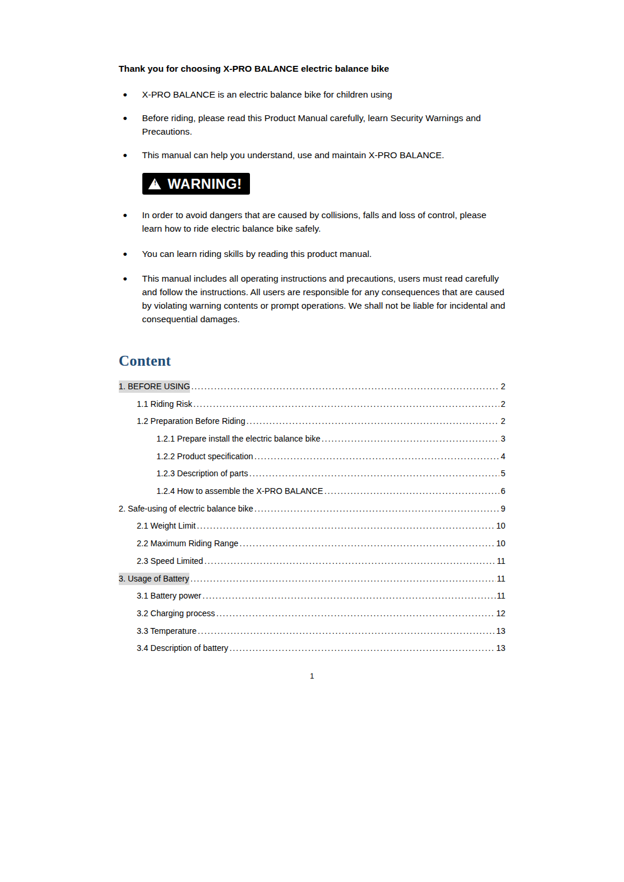Thank you for choosing X-PRO BALANCE electric balance bike
X-PRO BALANCE is an electric balance bike for children using
Before riding, please read this Product Manual carefully, learn Security Warnings and Precautions.
This manual can help you understand, use and maintain X-PRO BALANCE.
WARNING!
In order to avoid dangers that are caused by collisions, falls and loss of control, please learn how to ride electric balance bike safely.
You can learn riding skills by reading this product manual.
This manual includes all operating instructions and precautions, users must read carefully and follow the instructions. All users are responsible for any consequences that are caused by violating warning contents or prompt operations. We shall not be liable for incidental and consequential damages.
Content
1. BEFORE USING ................................................................................................................................................. 2
1.1 Riding Risk ......................................................................................................................................... 2
1.2 Preparation Before Riding ..................................................................................................................... 2
1.2.1 Prepare install the electric balance bike ....................................................................................... 3
1.2.2 Product specification ............................................................................................................. 4
1.2.3 Description of parts ............................................................................................................... 5
1.2.4 How to assemble the X-PRO BALANCE ......................................................................................... 6
2. Safe-using of electric balance bike ................................................................................................................. 9
2.1 Weight Limit ....................................................................................................................................... 10
2.2 Maximum Riding Range ....................................................................................................................... 10
2.3 Speed Limited ..................................................................................................................................... 11
3. Usage of Battery ............................................................................................................................................. 11
3.1 Battery power ..................................................................................................................................... 11
3.2 Charging process ................................................................................................................................ 12
3.3 Temperature ....................................................................................................................................... 13
3.4 Description of battery ......................................................................................................................... 13
1